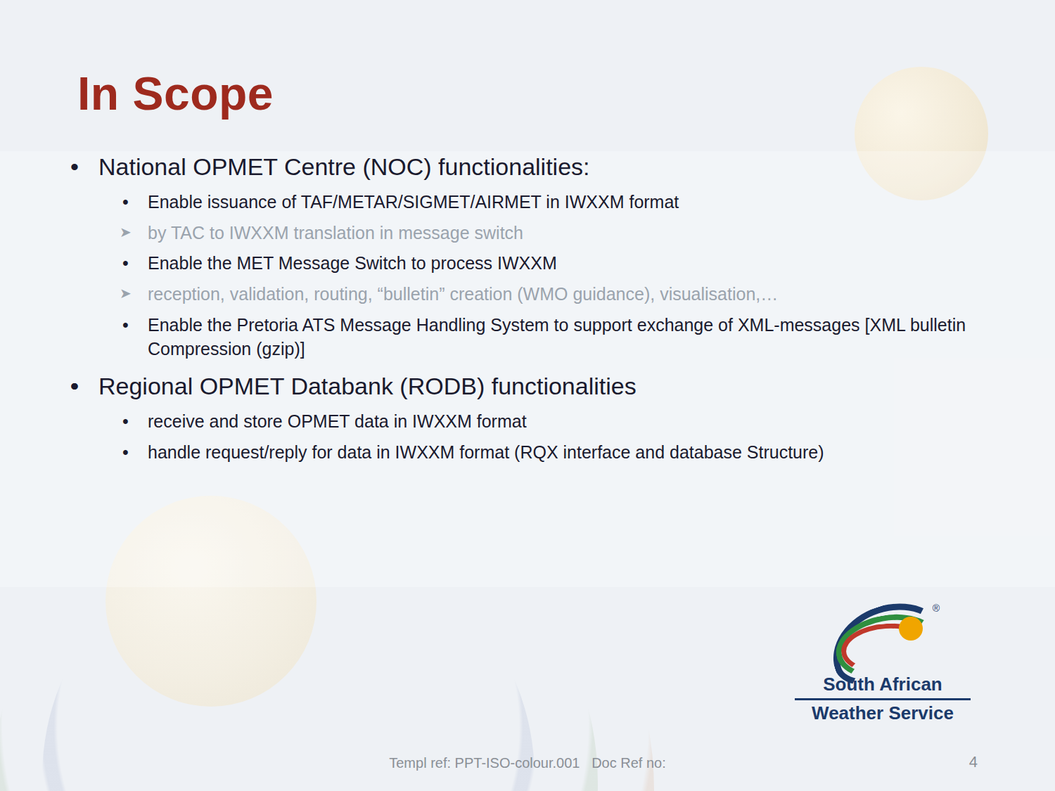In Scope
National OPMET Centre (NOC) functionalities:
Enable issuance of TAF/METAR/SIGMET/AIRMET in IWXXM format
by TAC to IWXXM translation in message switch
Enable the MET Message Switch to process IWXXM
reception, validation, routing, “bulletin” creation (WMO guidance), visualisation,…
Enable the Pretoria ATS Message Handling System to support exchange of XML-messages [XML bulletin Compression (gzip)]
Regional OPMET Databank (RODB) functionalities
receive and store OPMET data in IWXXM format
handle request/reply for data in IWXXM format (RQX interface and database Structure)
®
South African
Weather Service
Templ ref: PPT-ISO-colour.001 Doc Ref no:
4